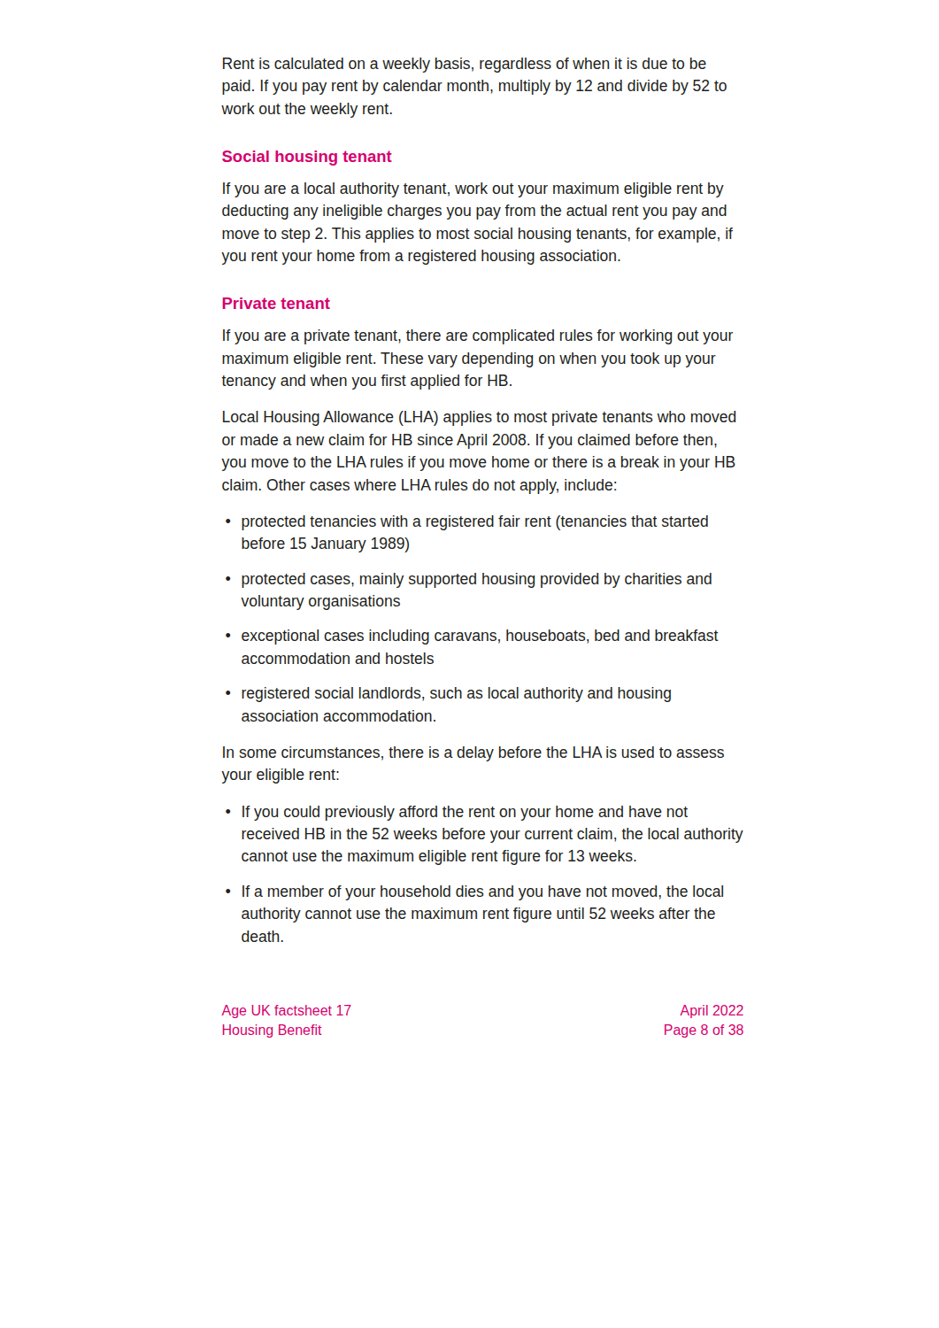Rent is calculated on a weekly basis, regardless of when it is due to be paid. If you pay rent by calendar month, multiply by 12 and divide by 52 to work out the weekly rent.
Social housing tenant
If you are a local authority tenant, work out your maximum eligible rent by deducting any ineligible charges you pay from the actual rent you pay and move to step 2. This applies to most social housing tenants, for example, if you rent your home from a registered housing association.
Private tenant
If you are a private tenant, there are complicated rules for working out your maximum eligible rent. These vary depending on when you took up your tenancy and when you first applied for HB.
Local Housing Allowance (LHA) applies to most private tenants who moved or made a new claim for HB since April 2008. If you claimed before then, you move to the LHA rules if you move home or there is a break in your HB claim. Other cases where LHA rules do not apply, include:
protected tenancies with a registered fair rent (tenancies that started before 15 January 1989)
protected cases, mainly supported housing provided by charities and voluntary organisations
exceptional cases including caravans, houseboats, bed and breakfast accommodation and hostels
registered social landlords, such as local authority and housing association accommodation.
In some circumstances, there is a delay before the LHA is used to assess your eligible rent:
If you could previously afford the rent on your home and have not received HB in the 52 weeks before your current claim, the local authority cannot use the maximum eligible rent figure for 13 weeks.
If a member of your household dies and you have not moved, the local authority cannot use the maximum rent figure until 52 weeks after the death.
Age UK factsheet 17
Housing Benefit
April 2022
Page 8 of 38